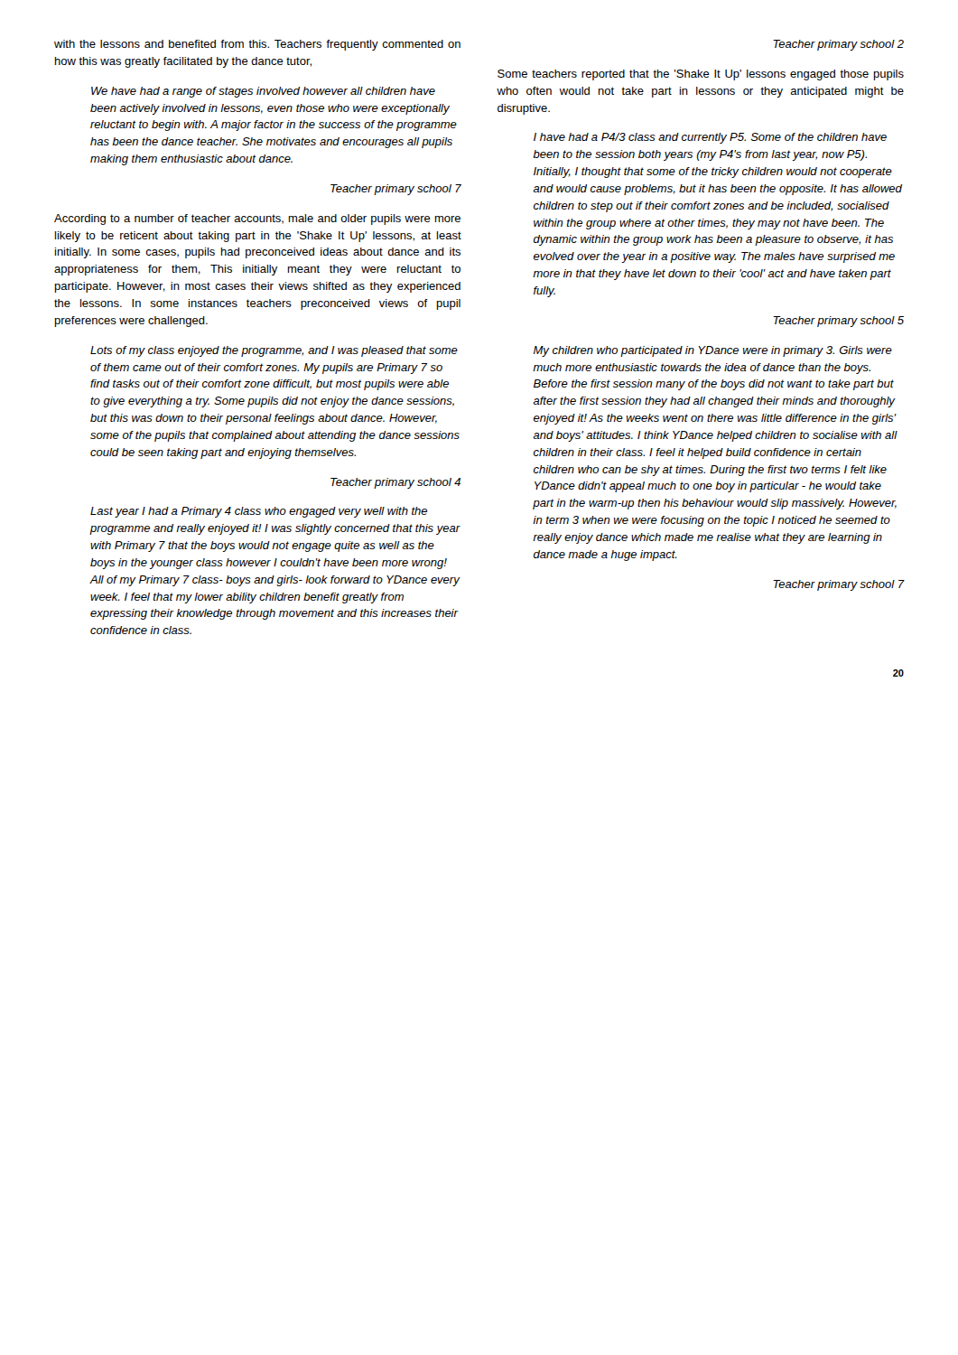with the lessons and benefited from this. Teachers frequently commented on how this was greatly facilitated by the dance tutor,
We have had a range of stages involved however all children have been actively involved in lessons, even those who were exceptionally reluctant to begin with. A major factor in the success of the programme has been the dance teacher. She motivates and encourages all pupils making them enthusiastic about dance.
Teacher primary school 7
According to a number of teacher accounts, male and older pupils were more likely to be reticent about taking part in the 'Shake It Up' lessons, at least initially. In some cases, pupils had preconceived ideas about dance and its appropriateness for them, This initially meant they were reluctant to participate. However, in most cases their views shifted as they experienced the lessons. In some instances teachers preconceived views of pupil preferences were challenged.
Lots of my class enjoyed the programme, and I was pleased that some of them came out of their comfort zones. My pupils are Primary 7 so find tasks out of their comfort zone difficult, but most pupils were able to give everything a try. Some pupils did not enjoy the dance sessions, but this was down to their personal feelings about dance. However, some of the pupils that complained about attending the dance sessions could be seen taking part and enjoying themselves.
Teacher primary school 4
Last year I had a Primary 4 class who engaged very well with the programme and really enjoyed it! I was slightly concerned that this year with Primary 7 that the boys would not engage quite as well as the boys in the younger class however I couldn't have been more wrong! All of my Primary 7 class- boys and girls- look forward to YDance every week. I feel that my lower ability children benefit greatly from expressing their knowledge through movement and this increases their confidence in class.
Teacher primary school 2
Some teachers reported that the 'Shake It Up' lessons engaged those pupils who often would not take part in lessons or they anticipated might be disruptive.
I have had a P4/3 class and currently P5. Some of the children have been to the session both years (my P4's from last year, now P5). Initially, I thought that some of the tricky children would not cooperate and would cause problems, but it has been the opposite. It has allowed children to step out if their comfort zones and be included, socialised within the group where at other times, they may not have been. The dynamic within the group work has been a pleasure to observe, it has evolved over the year in a positive way. The males have surprised me more in that they have let down to their 'cool' act and have taken part fully.
Teacher primary school 5
My children who participated in YDance were in primary 3. Girls were much more enthusiastic towards the idea of dance than the boys. Before the first session many of the boys did not want to take part but after the first session they had all changed their minds and thoroughly enjoyed it! As the weeks went on there was little difference in the girls' and boys' attitudes. I think YDance helped children to socialise with all children in their class. I feel it helped build confidence in certain children who can be shy at times. During the first two terms I felt like YDance didn't appeal much to one boy in particular - he would take part in the warm-up then his behaviour would slip massively. However, in term 3 when we were focusing on the topic I noticed he seemed to really enjoy dance which made me realise what they are learning in dance made a huge impact.
Teacher primary school 7
20